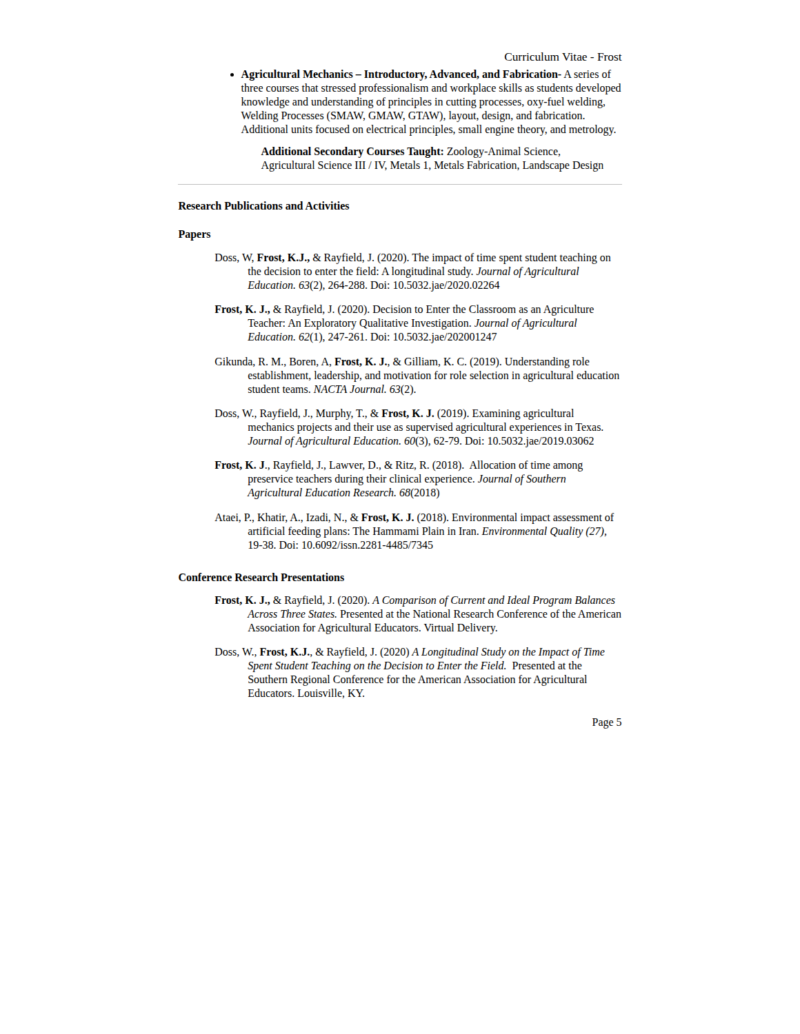Curriculum Vitae - Frost
Agricultural Mechanics – Introductory, Advanced, and Fabrication- A series of three courses that stressed professionalism and workplace skills as students developed knowledge and understanding of principles in cutting processes, oxy-fuel welding, Welding Processes (SMAW, GMAW, GTAW), layout, design, and fabrication. Additional units focused on electrical principles, small engine theory, and metrology.
Additional Secondary Courses Taught: Zoology-Animal Science, Agricultural Science III / IV, Metals 1, Metals Fabrication, Landscape Design
Research Publications and Activities
Papers
Doss, W, Frost, K.J., & Rayfield, J. (2020). The impact of time spent student teaching on the decision to enter the field: A longitudinal study. Journal of Agricultural Education. 63(2), 264-288. Doi: 10.5032.jae/2020.02264
Frost, K. J., & Rayfield, J. (2020). Decision to Enter the Classroom as an Agriculture Teacher: An Exploratory Qualitative Investigation. Journal of Agricultural Education. 62(1), 247-261. Doi: 10.5032.jae/202001247
Gikunda, R. M., Boren, A, Frost, K. J., & Gilliam, K. C. (2019). Understanding role establishment, leadership, and motivation for role selection in agricultural education student teams. NACTA Journal. 63(2).
Doss, W., Rayfield, J., Murphy, T., & Frost, K. J. (2019). Examining agricultural mechanics projects and their use as supervised agricultural experiences in Texas. Journal of Agricultural Education. 60(3), 62-79. Doi: 10.5032.jae/2019.03062
Frost, K. J., Rayfield, J., Lawver, D., & Ritz, R. (2018). Allocation of time among preservice teachers during their clinical experience. Journal of Southern Agricultural Education Research. 68(2018)
Ataei, P., Khatir, A., Izadi, N., & Frost, K. J. (2018). Environmental impact assessment of artificial feeding plans: The Hammami Plain in Iran. Environmental Quality (27), 19-38. Doi: 10.6092/issn.2281-4485/7345
Conference Research Presentations
Frost, K. J., & Rayfield, J. (2020). A Comparison of Current and Ideal Program Balances Across Three States. Presented at the National Research Conference of the American Association for Agricultural Educators. Virtual Delivery.
Doss, W., Frost, K.J., & Rayfield, J. (2020) A Longitudinal Study on the Impact of Time Spent Student Teaching on the Decision to Enter the Field. Presented at the Southern Regional Conference for the American Association for Agricultural Educators. Louisville, KY.
Page 5